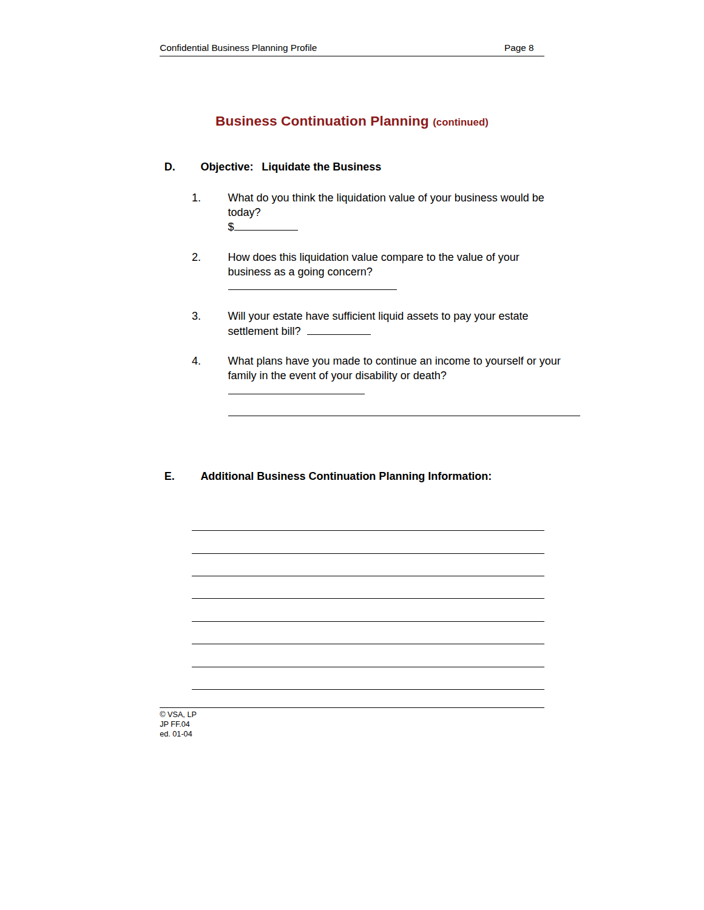Confidential Business Planning Profile
Page 8
Business Continuation Planning (continued)
D. Objective: Liquidate the Business
1. What do you think the liquidation value of your business would be today?
$
2. How does this liquidation value compare to the value of your business as a going concern?
3. Will your estate have sufficient liquid assets to pay your estate settlement bill?
4. What plans have you made to continue an income to yourself or your family in the event of your disability or death?
E. Additional Business Continuation Planning Information:
© VSA, LP
JP FF.04
ed. 01-04